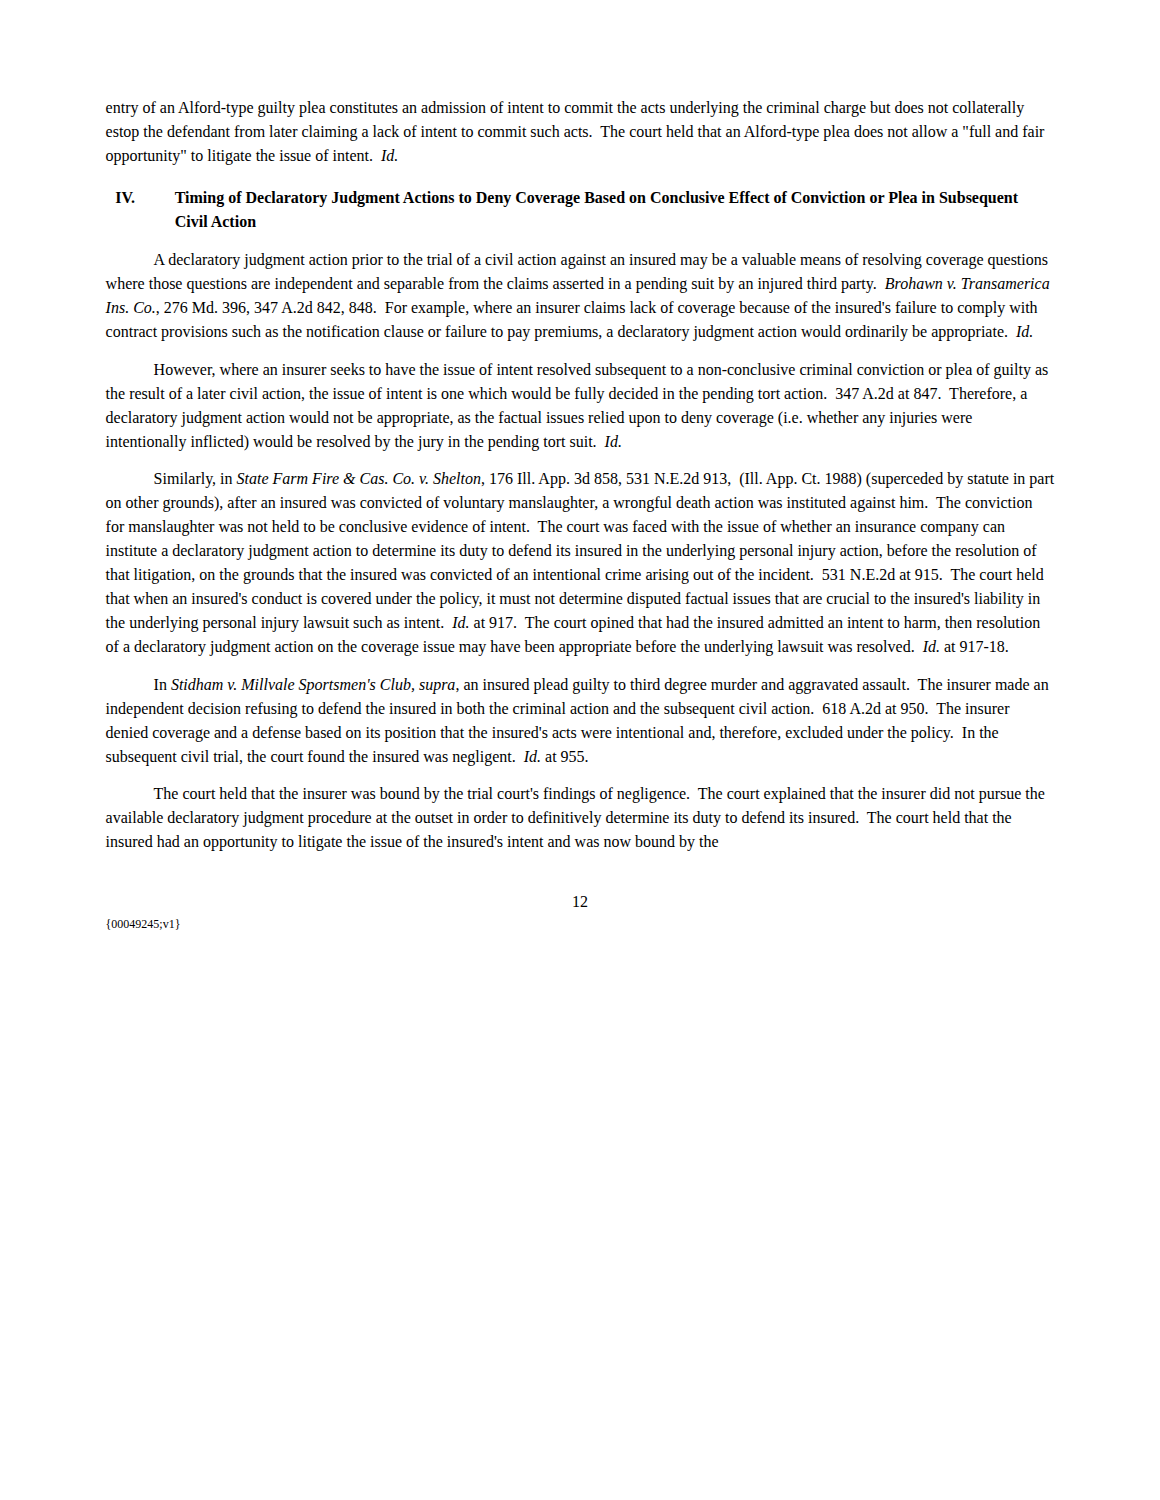entry of an Alford-type guilty plea constitutes an admission of intent to commit the acts underlying the criminal charge but does not collaterally estop the defendant from later claiming a lack of intent to commit such acts. The court held that an Alford-type plea does not allow a "full and fair opportunity" to litigate the issue of intent. Id.
IV.
Timing of Declaratory Judgment Actions to Deny Coverage Based on Conclusive Effect of Conviction or Plea in Subsequent Civil Action
A declaratory judgment action prior to the trial of a civil action against an insured may be a valuable means of resolving coverage questions where those questions are independent and separable from the claims asserted in a pending suit by an injured third party. Brohawn v. Transamerica Ins. Co., 276 Md. 396, 347 A.2d 842, 848. For example, where an insurer claims lack of coverage because of the insured's failure to comply with contract provisions such as the notification clause or failure to pay premiums, a declaratory judgment action would ordinarily be appropriate. Id.
However, where an insurer seeks to have the issue of intent resolved subsequent to a non-conclusive criminal conviction or plea of guilty as the result of a later civil action, the issue of intent is one which would be fully decided in the pending tort action. 347 A.2d at 847. Therefore, a declaratory judgment action would not be appropriate, as the factual issues relied upon to deny coverage (i.e. whether any injuries were intentionally inflicted) would be resolved by the jury in the pending tort suit. Id.
Similarly, in State Farm Fire & Cas. Co. v. Shelton, 176 Ill. App. 3d 858, 531 N.E.2d 913, (Ill. App. Ct. 1988) (superceded by statute in part on other grounds), after an insured was convicted of voluntary manslaughter, a wrongful death action was instituted against him. The conviction for manslaughter was not held to be conclusive evidence of intent. The court was faced with the issue of whether an insurance company can institute a declaratory judgment action to determine its duty to defend its insured in the underlying personal injury action, before the resolution of that litigation, on the grounds that the insured was convicted of an intentional crime arising out of the incident. 531 N.E.2d at 915. The court held that when an insured's conduct is covered under the policy, it must not determine disputed factual issues that are crucial to the insured's liability in the underlying personal injury lawsuit such as intent. Id. at 917. The court opined that had the insured admitted an intent to harm, then resolution of a declaratory judgment action on the coverage issue may have been appropriate before the underlying lawsuit was resolved. Id. at 917-18.
In Stidham v. Millvale Sportsmen's Club, supra, an insured plead guilty to third degree murder and aggravated assault. The insurer made an independent decision refusing to defend the insured in both the criminal action and the subsequent civil action. 618 A.2d at 950. The insurer denied coverage and a defense based on its position that the insured's acts were intentional and, therefore, excluded under the policy. In the subsequent civil trial, the court found the insured was negligent. Id. at 955.
The court held that the insurer was bound by the trial court's findings of negligence. The court explained that the insurer did not pursue the available declaratory judgment procedure at the outset in order to definitively determine its duty to defend its insured. The court held that the insured had an opportunity to litigate the issue of the insured's intent and was now bound by the
12
{00049245;v1}